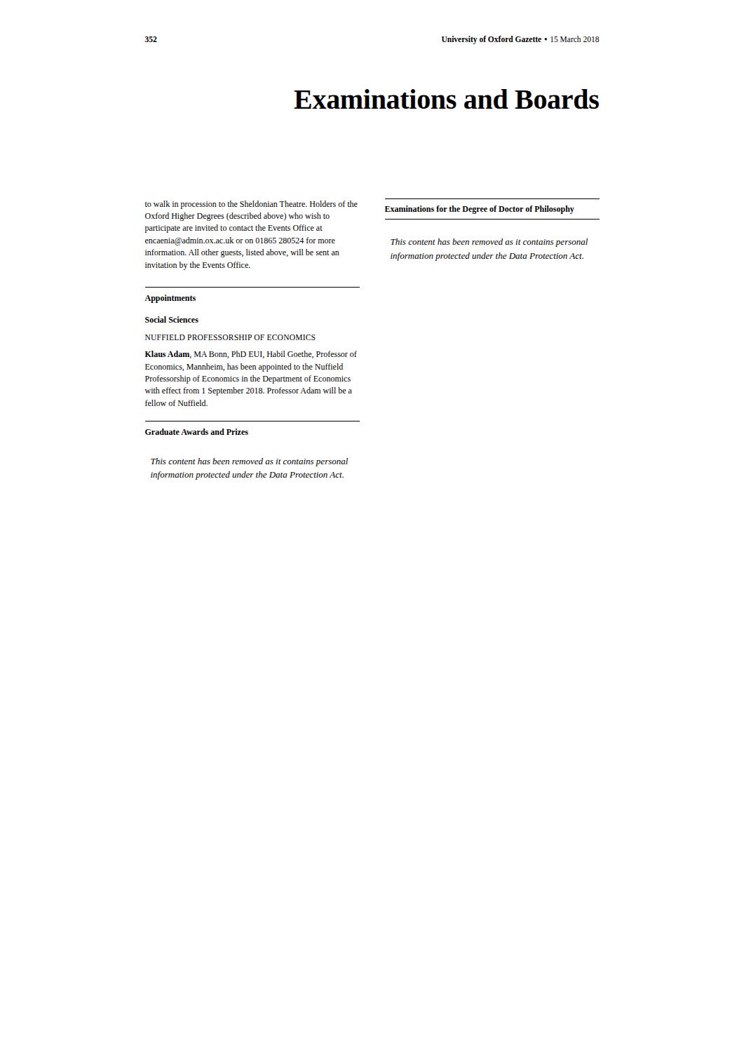352 University of Oxford Gazette•15 March 2018
Examinations and Boards
to walk in procession to the Sheldonian Theatre. Holders of the Oxford Higher Degrees (described above) who wish to participate are invited to contact the Events Office at encaenia@admin.ox.ac.uk or on 01865 280524 for more information. All other guests, listed above, will be sent an invitation by the Events Office.
Appointments
Social Sciences
Nuffield Professorship of Economics
Klaus Adam, MA Bonn, PhD EUI, Habil Goethe, Professor of Economics, Mannheim, has been appointed to the Nuffield Professorship of Economics in the Department of Economics with effect from 1 September 2018. Professor Adam will be a fellow of Nuffield.
Graduate Awards and Prizes
This content has been removed as it contains personal information protected under the Data Protection Act.
Examinations for the Degree of Doctor of Philosophy
This content has been removed as it contains personal information protected under the Data Protection Act.